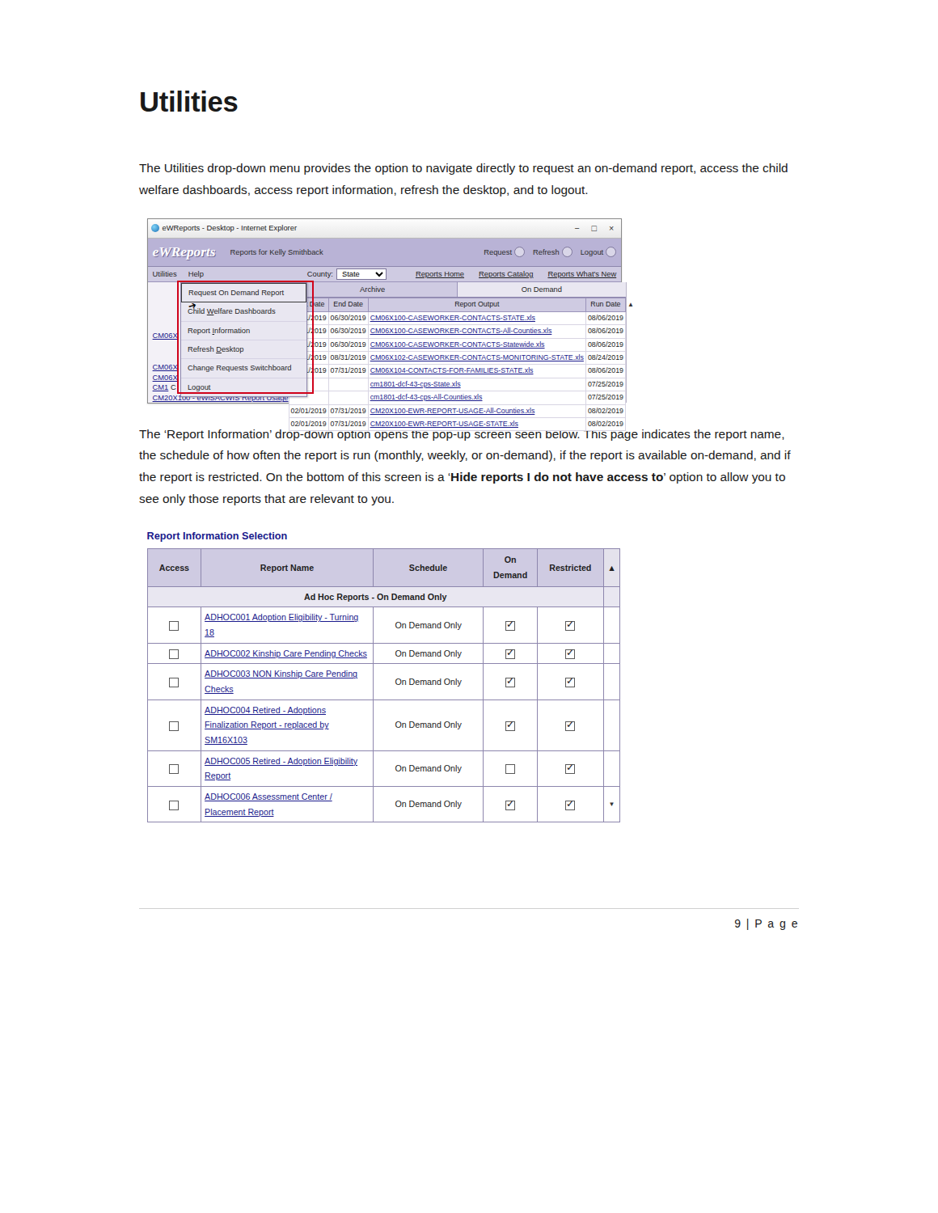Utilities
The Utilities drop-down menu provides the option to navigate directly to request an on-demand report, access the child welfare dashboards, access report information, refresh the desktop, and to logout.
eWReports - Desktop - Internet Explorer −□×
eWReports Reports for Kelly Smithback Request Refresh Logout
Utilities Help County: State Reports Home Reports Catalog Reports What's New
CM06X
CM06X ORING
CM06X
CM1 C
CM20X100 - eWiSACWIS Report Usage
Archive
On Demand
| Start Date | End Date | Report Output | Run Date |
| --- | --- | --- | --- |
| 06/01/2019 | 06/30/2019 | CM06X100-CASEWORKER-CONTACTS-STATE.xls | 08/06/2019 |
| 06/01/2019 | 06/30/2019 | CM06X100-CASEWORKER-CONTACTS-All-Counties.xls | 08/06/2019 |
| 06/01/2019 | 06/30/2019 | CM06X100-CASEWORKER-CONTACTS-Statewide.xls | 08/06/2019 |
| 08/01/2019 | 08/31/2019 | CM06X102-CASEWORKER-CONTACTS-MONITORING-STATE.xls | 08/24/2019 |
| 07/01/2019 | 07/31/2019 | CM06X104-CONTACTS-FOR-FAMILIES-STATE.xls | 08/06/2019 |
| | | cm1801-dcf-43-cps-State.xls | 07/25/2019 |
| | | cm1801-dcf-43-cps-All-Counties.xls | 07/25/2019 |
| 02/01/2019 | 07/31/2019 | CM20X100-EWR-REPORT-USAGE-All-Counties.xls | 08/02/2019 |
| 02/01/2019 | 07/31/2019 | CM20X100-EWR-REPORT-USAGE-STATE.xls | 08/02/2019 |
▲
Request On Demand Report
Child Welfare Dashboards
Report Information
Refresh Desktop
Change Requests Switchboard
Logout
➔
The ‘Report Information’ drop-down option opens the pop-up screen seen below. This page indicates the report name, the schedule of how often the report is run (monthly, weekly, or on-demand), if the report is available on-demand, and if the report is restricted. On the bottom of this screen is a ‘Hide reports I do not have access to’ option to allow you to see only those reports that are relevant to you.
Report Information Selection
| Access | Report Name | Schedule | On Demand | Restricted | ▲ |
| --- | --- | --- | --- | --- | --- |
| Ad Hoc Reports - On Demand Only | |
| | ADHOC001 Adoption Eligibility - Turning 18 | On Demand Only | | | |
| | ADHOC002 Kinship Care Pending Checks | On Demand Only | | | |
| | ADHOC003 NON Kinship Care Pending Checks | On Demand Only | | | |
| | ADHOC004 Retired - Adoptions Finalization Report - replaced by SM16X103 | On Demand Only | | | |
| | ADHOC005 Retired - Adoption Eligibility Report | On Demand Only | | | |
| | ADHOC006 Assessment Center / Placement Report | On Demand Only | | | ▼ |
9 | P a g e